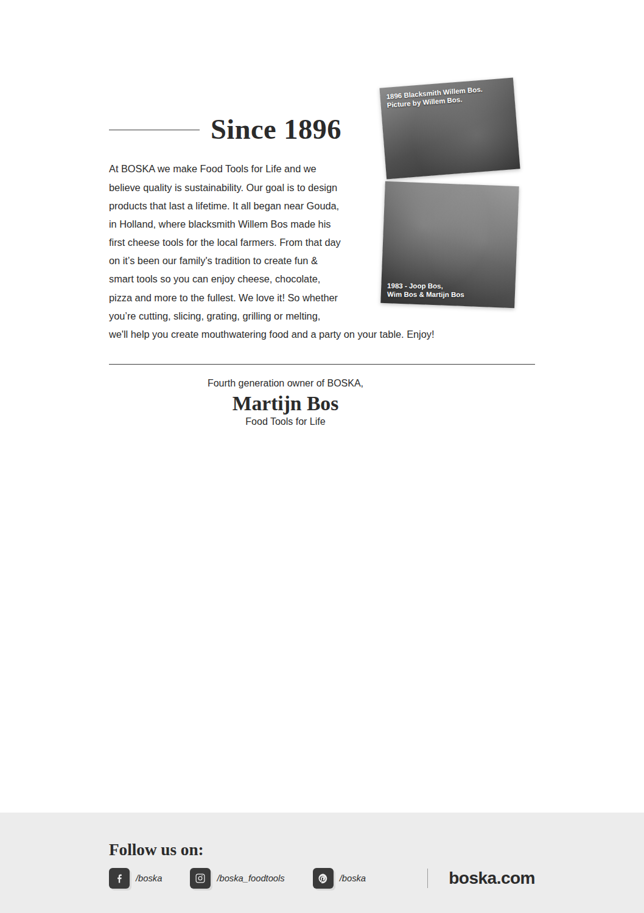1896 Blacksmith Willem Bos.
Picture by Willem Bos.
1983 - Joop Bos,
Wim Bos & Martijn Bos
Since 1896
At BOSKA we make Food Tools for Life and we believe quality is sustainability. Our goal is to design products that last a lifetime. It all began near Gouda, in Holland, where blacksmith Willem Bos made his first cheese tools for the local farmers. From that day on it’s been our family's tradition to create fun & smart tools so you can enjoy cheese, chocolate, pizza and more to the fullest. We love it! So whether you’re cutting, slicing, grating, grilling or melting, we'll help you create mouthwatering food and a party on your table. Enjoy!
Fourth generation owner of BOSKA,
Martijn Bos
Food Tools for Life
Follow us on:
/boska /boska_foodtools /boska
boska.com